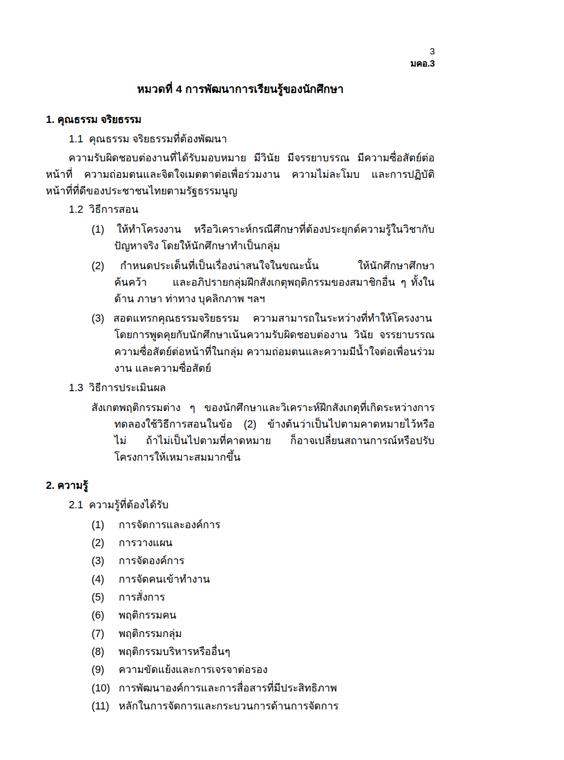3 มคอ.3
หมวดที่ 4 การพัฒนาการเรียนรู้ของนักศึกษา
1. คุณธรรม จริยธรรม
1.1 คุณธรรม จริยธรรมที่ต้องพัฒนา
ความรับผิดชอบต่องานที่ได้รับมอบหมาย มีวินัย มีจรรยาบรรณ มีความซื่อสัตย์ต่อหน้าที่ ความถ่อมตนและจิตใจเมตตาต่อเพื่อร่วมงาน ความไม่ละโมบ และการปฏิบัติหน้าที่ที่ดีของประชาชนไทยตามรัฐธรรมนูญ
1.2 วิธีการสอน
(1) ให้ทำโครงงาน หรือวิเคราะห์กรณีศึกษาที่ต้องประยุกต์ความรู้ในวิชากับปัญหาจริง โดยให้นักศึกษาทำเป็นกลุ่ม
(2) กำหนดประเด็นที่เป็นเรื่องน่าสนใจในขณะนั้น ให้นักศึกษาศึกษาค้นคว้า และอภิปรายกลุ่มฝึกสังเกตุพฤติกรรมของสมาชิกอื่น ๆ ทั้งในด้าน ภาษา ท่าทาง บุคลิกภาพ ฯลฯ
(3) สอดแทรกคุณธรรมจริยธรรม ความสามารถในระหว่างที่ทำให้โครงงาน โดยการพูดคุยกับนักศึกษาเน้นความรับผิดชอบต่องาน วินัย จรรยาบรรณ ความซื่อสัตย์ต่อหน้าที่ในกลุ่ม ความถ่อมตนและความมีน้ำใจต่อเพื่อนร่วมงาน และความซื่อสัตย์
1.3 วิธีการประเมินผล
สังเกตพฤติกรรมต่าง ๆ ของนักศึกษาและวิเคราะห์ฝึกสังเกตุที่เกิดระหว่างการทดลองใช้วิธีการสอนในข้อ (2) ข้างต้นว่าเป็นไปตามคาดหมายไว้หรือไม่ ถ้าไม่เป็นไปตามที่คาดหมาย ก็อาจเปลี่ยนสถานการณ์หรือปรับโครงการให้เหมาะสมมากขึ้น
2. ความรู้
2.1 ความรู้ที่ต้องได้รับ
(1) การจัดการและองค์การ
(2) การวางแผน
(3) การจัดองค์การ
(4) การจัดคนเข้าทำงาน
(5) การสั่งการ
(6) พฤติกรรมคน
(7) พฤติกรรมกลุ่ม
(8) พฤติกรรมบริหารหรืออื่นๆ
(9) ความขัดแย้งและการเจรจาต่อรอง
(10) การพัฒนาองค์การและการสื่อสารที่มีประสิทธิภาพ
(11) หลักในการจัดการและกระบวนการด้านการจัดการ